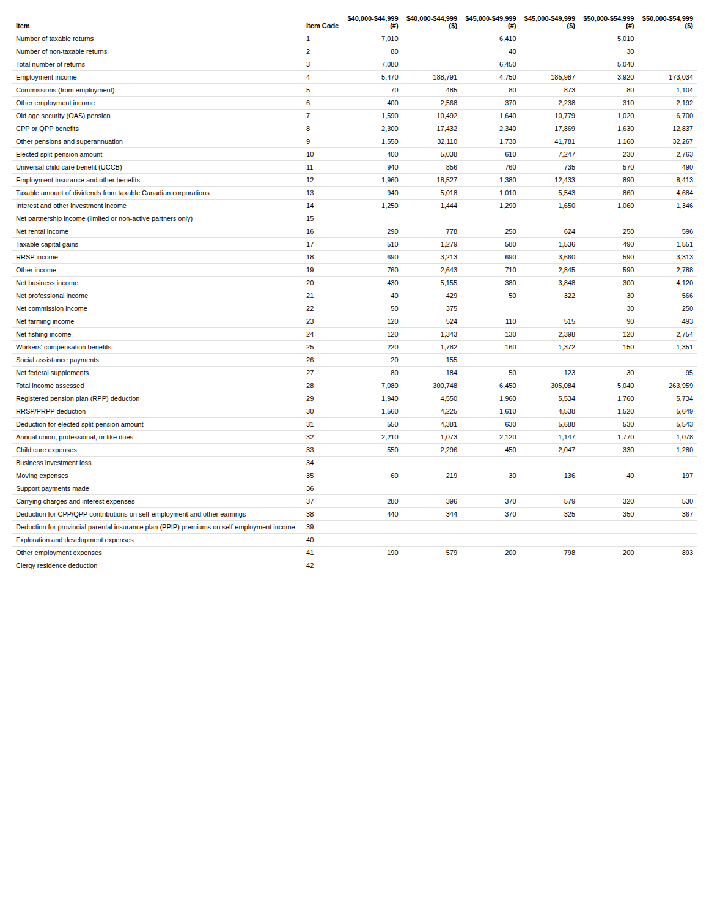| Item | Item Code | $40,000-$44,999 (#) | $40,000-$44,999 ($) | $45,000-$49,999 (#) | $45,000-$49,999 ($) | $50,000-$54,999 (#) | $50,000-$54,999 ($) |
| --- | --- | --- | --- | --- | --- | --- | --- |
| Number of taxable returns | 1 | 7,010 | | 6,410 | | 5,010 | |
| Number of non-taxable returns | 2 | 80 | | 40 | | 30 | |
| Total number of returns | 3 | 7,080 | | 6,450 | | 5,040 | |
| Employment income | 4 | 5,470 | 188,791 | 4,750 | 185,987 | 3,920 | 173,034 |
| Commissions (from employment) | 5 | 70 | 485 | 80 | 873 | 80 | 1,104 |
| Other employment income | 6 | 400 | 2,568 | 370 | 2,238 | 310 | 2,192 |
| Old age security (OAS) pension | 7 | 1,590 | 10,492 | 1,640 | 10,779 | 1,020 | 6,700 |
| CPP or QPP benefits | 8 | 2,300 | 17,432 | 2,340 | 17,869 | 1,630 | 12,837 |
| Other pensions and superannuation | 9 | 1,550 | 32,110 | 1,730 | 41,781 | 1,160 | 32,267 |
| Elected split-pension amount | 10 | 400 | 5,038 | 610 | 7,247 | 230 | 2,763 |
| Universal child care benefit (UCCB) | 11 | 940 | 856 | 760 | 735 | 570 | 490 |
| Employment insurance and other benefits | 12 | 1,960 | 18,527 | 1,380 | 12,433 | 890 | 8,413 |
| Taxable amount of dividends from taxable Canadian corporations | 13 | 940 | 5,018 | 1,010 | 5,543 | 860 | 4,684 |
| Interest and other investment income | 14 | 1,250 | 1,444 | 1,290 | 1,650 | 1,060 | 1,346 |
| Net partnership income (limited or non-active partners only) | 15 | | | | | | |
| Net rental income | 16 | 290 | 778 | 250 | 624 | 250 | 596 |
| Taxable capital gains | 17 | 510 | 1,279 | 580 | 1,536 | 490 | 1,551 |
| RRSP income | 18 | 690 | 3,213 | 690 | 3,660 | 590 | 3,313 |
| Other income | 19 | 760 | 2,643 | 710 | 2,845 | 590 | 2,788 |
| Net business income | 20 | 430 | 5,155 | 380 | 3,848 | 300 | 4,120 |
| Net professional income | 21 | 40 | 429 | 50 | 322 | 30 | 566 |
| Net commission income | 22 | 50 | 375 | | | 30 | 250 |
| Net farming income | 23 | 120 | 524 | 110 | 515 | 90 | 493 |
| Net fishing income | 24 | 120 | 1,343 | 130 | 2,398 | 120 | 2,754 |
| Workers' compensation benefits | 25 | 220 | 1,782 | 160 | 1,372 | 150 | 1,351 |
| Social assistance payments | 26 | 20 | 155 | | | | |
| Net federal supplements | 27 | 80 | 184 | 50 | 123 | 30 | 95 |
| Total income assessed | 28 | 7,080 | 300,748 | 6,450 | 305,084 | 5,040 | 263,959 |
| Registered pension plan (RPP) deduction | 29 | 1,940 | 4,550 | 1,960 | 5,534 | 1,760 | 5,734 |
| RRSP/PRPP deduction | 30 | 1,560 | 4,225 | 1,610 | 4,538 | 1,520 | 5,649 |
| Deduction for elected split-pension amount | 31 | 550 | 4,381 | 630 | 5,688 | 530 | 5,543 |
| Annual union, professional, or like dues | 32 | 2,210 | 1,073 | 2,120 | 1,147 | 1,770 | 1,078 |
| Child care expenses | 33 | 550 | 2,296 | 450 | 2,047 | 330 | 1,280 |
| Business investment loss | 34 | | | | | | |
| Moving expenses | 35 | 60 | 219 | 30 | 136 | 40 | 197 |
| Support payments made | 36 | | | | | | |
| Carrying charges and interest expenses | 37 | 280 | 396 | 370 | 579 | 320 | 530 |
| Deduction for CPP/QPP contributions on self-employment and other earnings | 38 | 440 | 344 | 370 | 325 | 350 | 367 |
| Deduction for provincial parental insurance plan (PPIP) premiums on self-employment income | 39 | | | | | | |
| Exploration and development expenses | 40 | | | | | | |
| Other employment expenses | 41 | 190 | 579 | 200 | 798 | 200 | 893 |
| Clergy residence deduction | 42 | | | | | | |